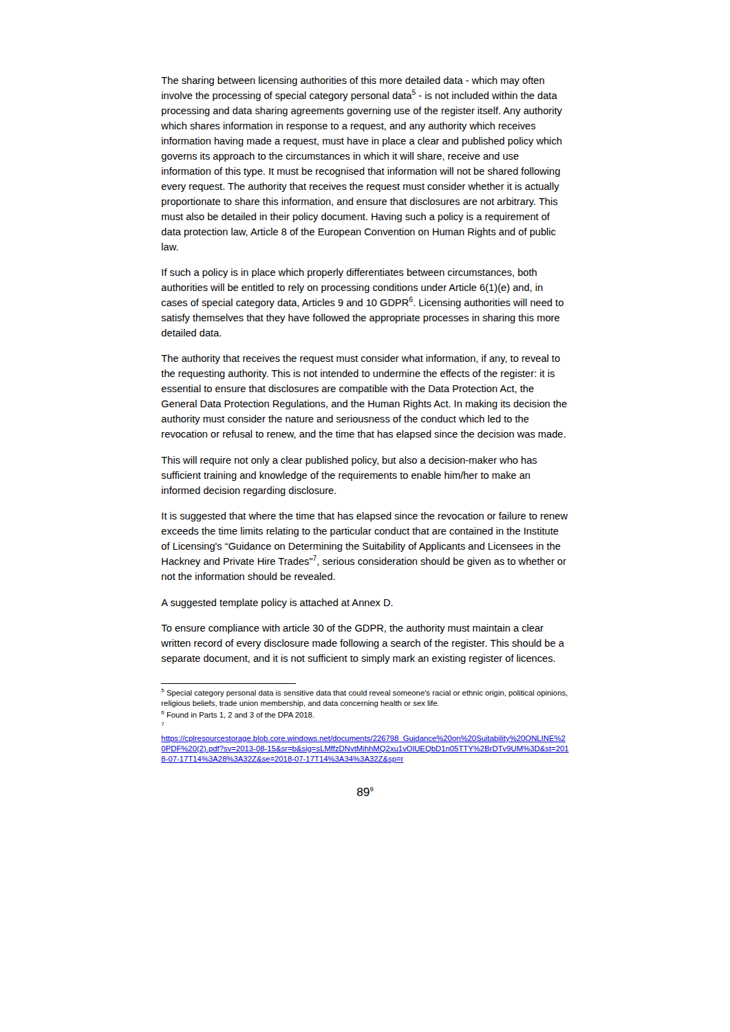The sharing between licensing authorities of this more detailed data - which may often involve the processing of special category personal data5 - is not included within the data processing and data sharing agreements governing use of the register itself. Any authority which shares information in response to a request, and any authority which receives information having made a request, must have in place a clear and published policy which governs its approach to the circumstances in which it will share, receive and use information of this type. It must be recognised that information will not be shared following every request. The authority that receives the request must consider whether it is actually proportionate to share this information, and ensure that disclosures are not arbitrary. This must also be detailed in their policy document. Having such a policy is a requirement of data protection law, Article 8 of the European Convention on Human Rights and of public law.
If such a policy is in place which properly differentiates between circumstances, both authorities will be entitled to rely on processing conditions under Article 6(1)(e) and, in cases of special category data, Articles 9 and 10 GDPR6. Licensing authorities will need to satisfy themselves that they have followed the appropriate processes in sharing this more detailed data.
The authority that receives the request must consider what information, if any, to reveal to the requesting authority. This is not intended to undermine the effects of the register: it is essential to ensure that disclosures are compatible with the Data Protection Act, the General Data Protection Regulations, and the Human Rights Act. In making its decision the authority must consider the nature and seriousness of the conduct which led to the revocation or refusal to renew, and the time that has elapsed since the decision was made.
This will require not only a clear published policy, but also a decision-maker who has sufficient training and knowledge of the requirements to enable him/her to make an informed decision regarding disclosure.
It is suggested that where the time that has elapsed since the revocation or failure to renew exceeds the time limits relating to the particular conduct that are contained in the Institute of Licensing's “Guidance on Determining the Suitability of Applicants and Licensees in the Hackney and Private Hire Trades"7, serious consideration should be given as to whether or not the information should be revealed.
A suggested template policy is attached at Annex D.
To ensure compliance with article 30 of the GDPR, the authority must maintain a clear written record of every disclosure made following a search of the register. This should be a separate document, and it is not sufficient to simply mark an existing register of licences.
5 Special category personal data is sensitive data that could reveal someone's racial or ethnic origin, political opinions, religious beliefs, trade union membership, and data concerning health or sex life.
6 Found in Parts 1, 2 and 3 of the DPA 2018.
7
https://cplresourcestorage.blob.core.windows.net/documents/226798_Guidance%20on%20Suitability%20ONLINE%20PDF%20(2).pdf?sv=2013-08-15&sr=b&sig=sLMffzDNvtMihhMQ2xu1vOlUEQbD1n05TTY%2BrDTv9UM%3D&st=2018-07-17T14%3A28%3A32Z&se=2018-07-17T14%3A34%3A32Z&sp=r
899